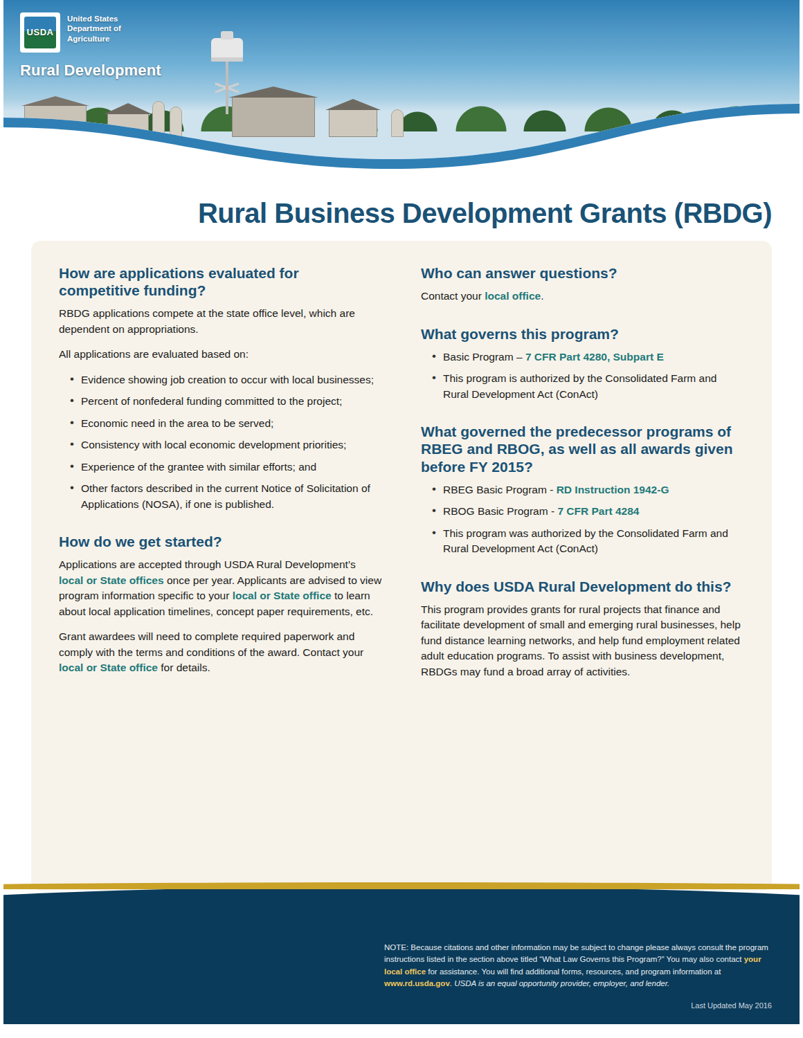United States
Department of
Agriculture
Rural Development
Rural Business Development Grants (RBDG)
How are applications evaluated for competitive funding?
RBDG applications compete at the state office level, which are dependent on appropriations.
All applications are evaluated based on:
Evidence showing job creation to occur with local businesses;
Percent of nonfederal funding committed to the project;
Economic need in the area to be served;
Consistency with local economic development priorities;
Experience of the grantee with similar efforts; and
Other factors described in the current Notice of Solicitation of Applications (NOSA), if one is published.
How do we get started?
Applications are accepted through USDA Rural Development’s local or State offices once per year. Applicants are advised to view program information specific to your local or State office to learn about local application timelines, concept paper requirements, etc.
Grant awardees will need to complete required paperwork and comply with the terms and conditions of the award. Contact your local or State office for details.
Who can answer questions?
Contact your local office.
What governs this program?
Basic Program – 7 CFR Part 4280, Subpart E
This program is authorized by the Consolidated Farm and Rural Development Act (ConAct)
What governed the predecessor programs of RBEG and RBOG, as well as all awards given before FY 2015?
RBEG Basic Program - RD Instruction 1942-G
RBOG Basic Program - 7 CFR Part 4284
This program was authorized by the Consolidated Farm and Rural Development Act (ConAct)
Why does USDA Rural Development do this?
This program provides grants for rural projects that finance and facilitate development of small and emerging rural businesses, help fund distance learning networks, and help fund employment related adult education programs. To assist with business development, RBDGs may fund a broad array of activities.
NOTE: Because citations and other information may be subject to change please always consult the program instructions listed in the section above titled “What Law Governs this Program?” You may also contact your local office for assistance. You will find additional forms, resources, and program information at www.rd.usda.gov. USDA is an equal opportunity provider, employer, and lender.
Last Updated May 2016